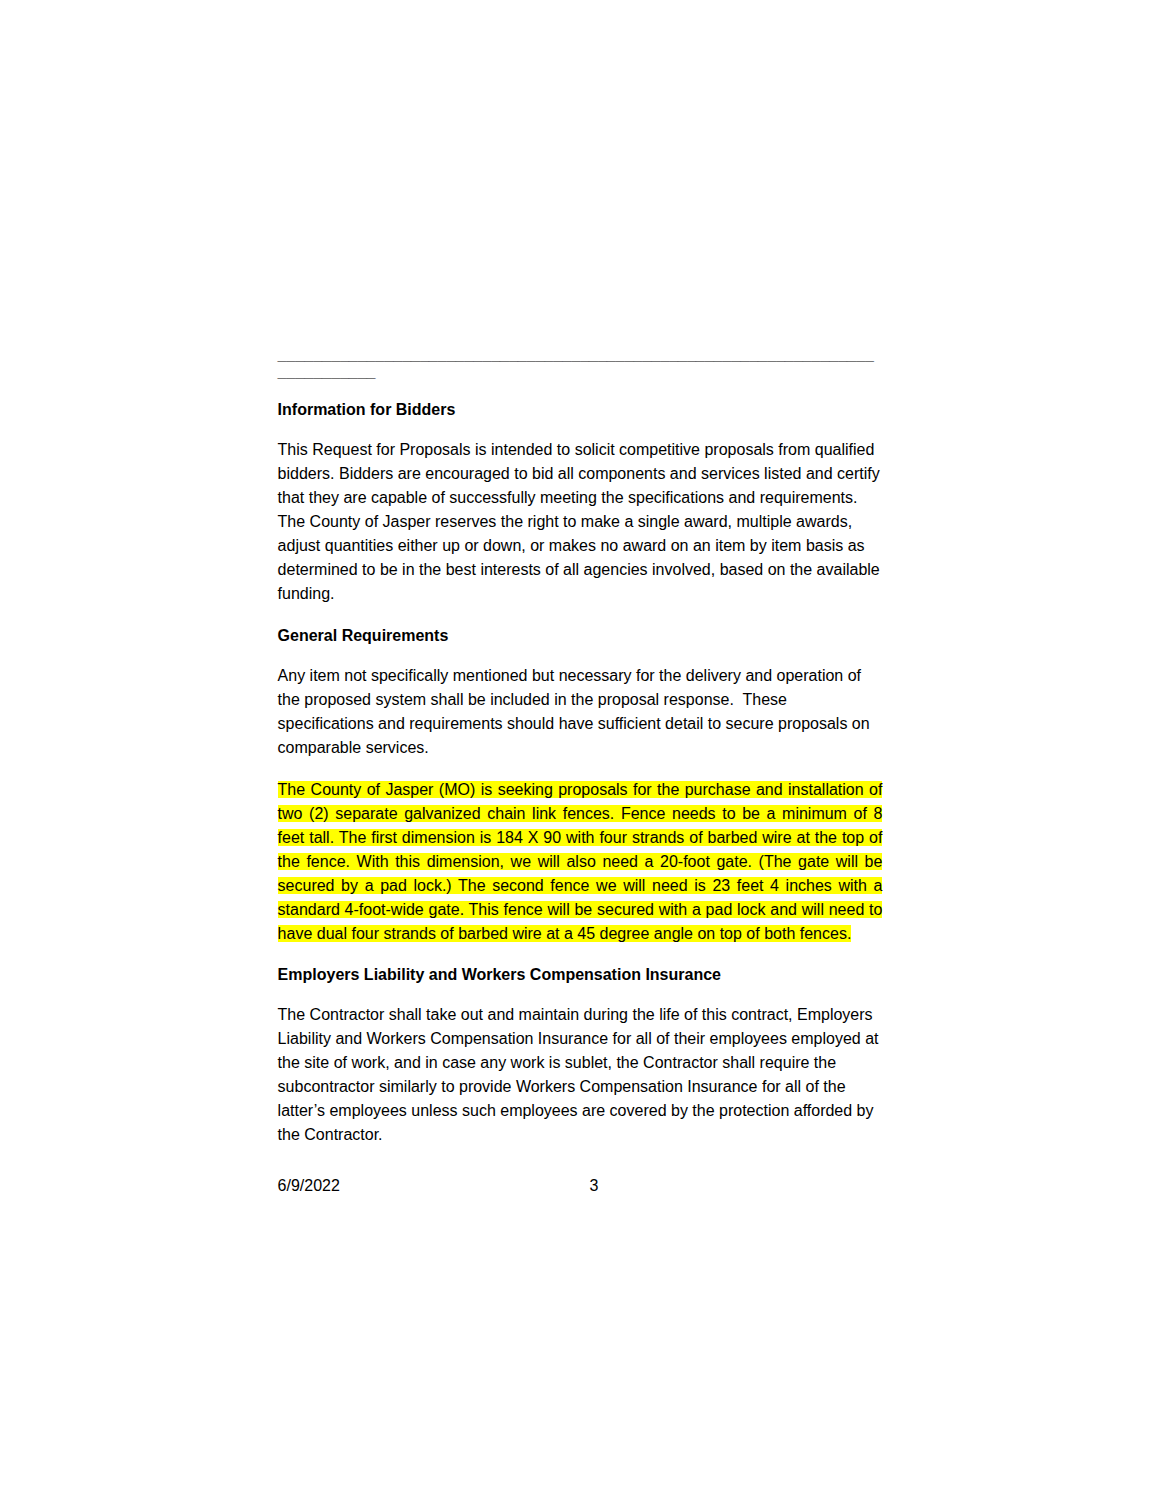______________________________________________________________________________
Information for Bidders
This Request for Proposals is intended to solicit competitive proposals from qualified bidders. Bidders are encouraged to bid all components and services listed and certify that they are capable of successfully meeting the specifications and requirements. The County of Jasper reserves the right to make a single award, multiple awards, adjust quantities either up or down, or makes no award on an item by item basis as determined to be in the best interests of all agencies involved, based on the available funding.
General Requirements
Any item not specifically mentioned but necessary for the delivery and operation of the proposed system shall be included in the proposal response. These specifications and requirements should have sufficient detail to secure proposals on comparable services.
The County of Jasper (MO) is seeking proposals for the purchase and installation of two (2) separate galvanized chain link fences. Fence needs to be a minimum of 8 feet tall. The first dimension is 184 X 90 with four strands of barbed wire at the top of the fence. With this dimension, we will also need a 20-foot gate. (The gate will be secured by a pad lock.) The second fence we will need is 23 feet 4 inches with a standard 4-foot-wide gate. This fence will be secured with a pad lock and will need to have dual four strands of barbed wire at a 45 degree angle on top of both fences.
Employers Liability and Workers Compensation Insurance
The Contractor shall take out and maintain during the life of this contract, Employers Liability and Workers Compensation Insurance for all of their employees employed at the site of work, and in case any work is sublet, the Contractor shall require the subcontractor similarly to provide Workers Compensation Insurance for all of the latter’s employees unless such employees are covered by the protection afforded by the Contractor.
6/9/20223